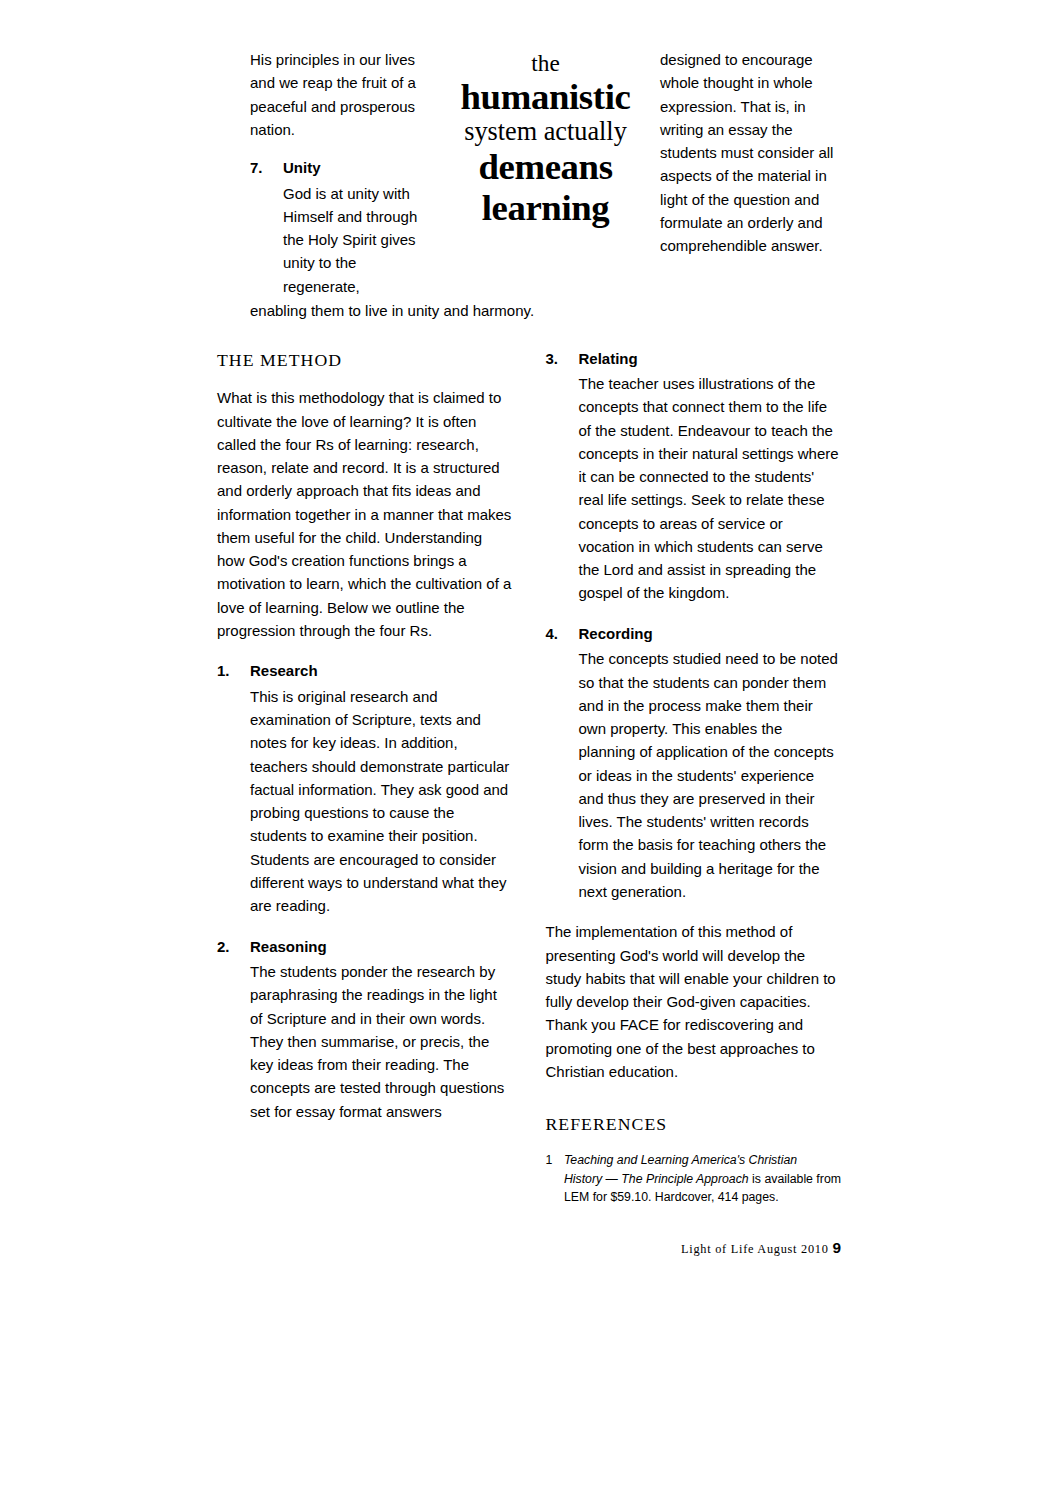His principles in our lives and we reap the fruit of a peaceful and prosperous nation.
7.
Unity
God is at unity with Himself and through the Holy Spirit gives unity to the regenerate,
the humanistic system actually demeans learning
designed to encourage whole thought in whole expression. That is, in writing an essay the students must consider all aspects of the material in light of the question and formulate an orderly and comprehendible answer.
enabling them to live in unity and harmony.
The Method
What is this methodology that is claimed to cultivate the love of learning? It is often called the four Rs of learning: research, reason, relate and record. It is a structured and orderly approach that fits ideas and information together in a manner that makes them useful for the child. Understanding how God's creation functions brings a motivation to learn, which the cultivation of a love of learning. Below we outline the progression through the four Rs.
1.
Research
This is original research and examination of Scripture, texts and notes for key ideas. In addition, teachers should demonstrate particular factual information. They ask good and probing questions to cause the students to examine their position. Students are encouraged to consider different ways to understand what they are reading.
2.
Reasoning
The students ponder the research by paraphrasing the readings in the light of Scripture and in their own words. They then summarise, or precis, the key ideas from their reading. The concepts are tested through questions set for essay format answers
3.
Relating
The teacher uses illustrations of the concepts that connect them to the life of the student. Endeavour to teach the concepts in their natural settings where it can be connected to the students' real life settings. Seek to relate these concepts to areas of service or vocation in which students can serve the Lord and assist in spreading the gospel of the kingdom.
4.
Recording
The concepts studied need to be noted so that the students can ponder them and in the process make them their own property. This enables the planning of application of the concepts or ideas in the students' experience and thus they are preserved in their lives. The students' written records form the basis for teaching others the vision and building a heritage for the next generation.
The implementation of this method of presenting God's world will develop the study habits that will enable your children to fully develop their God-given capacities. Thank you FACE for rediscovering and promoting one of the best approaches to Christian education.
References
1 Teaching and Learning America's Christian History — The Principle Approach is available from LEM for $59.10. Hardcover, 414 pages.
Light of Life August 2010 9